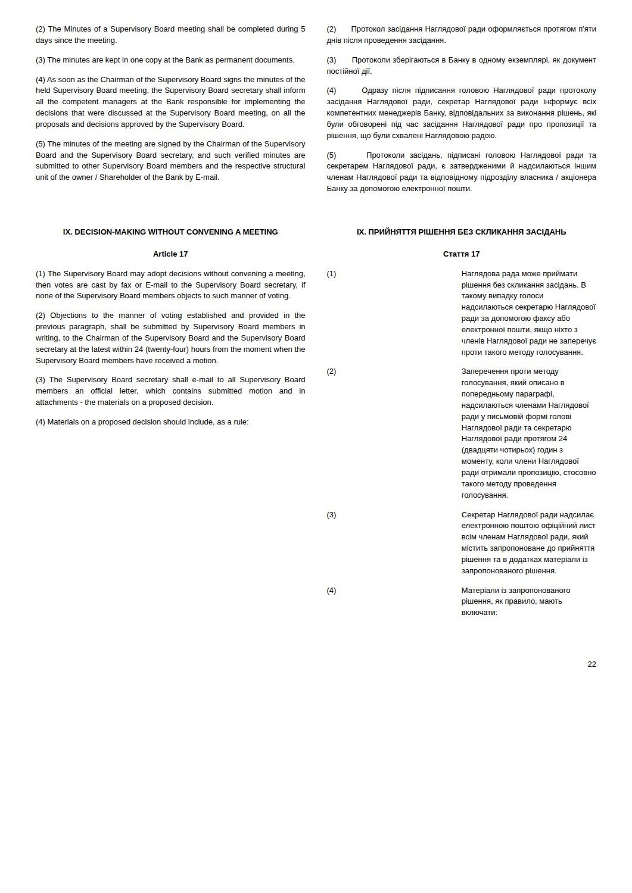| (2) The Minutes of a Supervisory Board meeting shall be completed during 5 days since the meeting. (3) The minutes are kept in one copy at the Bank as permanent documents. (4) As soon as the Chairman of the Supervisory Board signs the minutes of the held Supervisory Board meeting, the Supervisory Board secretary shall inform all the competent managers at the Bank responsible for implementing the decisions that were discussed at the Supervisory Board meeting, on all the proposals and decisions approved by the Supervisory Board. (5) The minutes of the meeting are signed by the Chairman of the Supervisory Board and the Supervisory Board secretary, and such verified minutes are submitted to other Supervisory Board members and the respective structural unit of the owner / Shareholder of the Bank by E-mail. | (2) Протокол засідання Наглядової ради оформляється протягом п'яти днів після проведення засідання. (3) Протоколи зберігаються в Банку в одному екземплярі, як документ постійної дії. (4) Одразу після підписання головою Наглядової ради протоколу засідання Наглядової ради, секретар Наглядової ради інформує всіх компетентних менеджерів Банку, відповідальних за виконання рішень, які були обговорені під час засідання Наглядової ради про пропозиції та рішення, що були схвалені Наглядовою радою. (5) Протоколи засідань, підписані головою Наглядової ради та секретарем Наглядової ради, є затвердженими й надсилаються іншим членам Наглядової ради та відповідному підрозділу власника / акціонера Банку за допомогою електронної пошти. |
| IX. Decision-making without convening a meeting Article 17 (1) The Supervisory Board may adopt decisions without convening a meeting, then votes are cast by fax or E-mail to the Supervisory Board secretary, if none of the Supervisory Board members objects to such manner of voting. (2) Objections to the manner of voting established and provided in the previous paragraph, shall be submitted by Supervisory Board members in writing, to the Chairman of the Supervisory Board and the Supervisory Board secretary at the latest within 24 (twenty-four) hours from the moment when the Supervisory Board members have received a motion. (3) The Supervisory Board secretary shall e-mail to all Supervisory Board members an official letter, which contains submitted motion and in attachments - the materials on a proposed decision. (4) Materials on a proposed decision should include, as a rule: | IX. Прийняття рішення без скликання засідань Стаття 17 / (1) / Наглядова рада може приймати рішення без скликання засідань. В такому випадку голоси надсилаються секретарю Наглядової ради за допомогою факсу або електронної пошти, якщо ніхто з членів Наглядової ради не заперечує проти такого методу голосування. / / (2) / Заперечення проти методу голосування, який описано в попередньому параграфі, надсилаються членами Наглядової ради у письмовій формі голові Наглядової ради та секретарю Наглядової ради протягом 24 (двадцяти чотирьох) годин з моменту, коли члени Наглядової ради отримали пропозицію, стосовно такого методу проведення голосування. / / (3) / Секретар Наглядової ради надсилає електронною поштою офіційний лист всім членам Наглядової ради, який містить запропоноване до прийняття рішення та в додатках матеріали із запропонованого рішення. / / (4) / Матеріали із запропонованого рішення, як правило, мають включати: / |
22